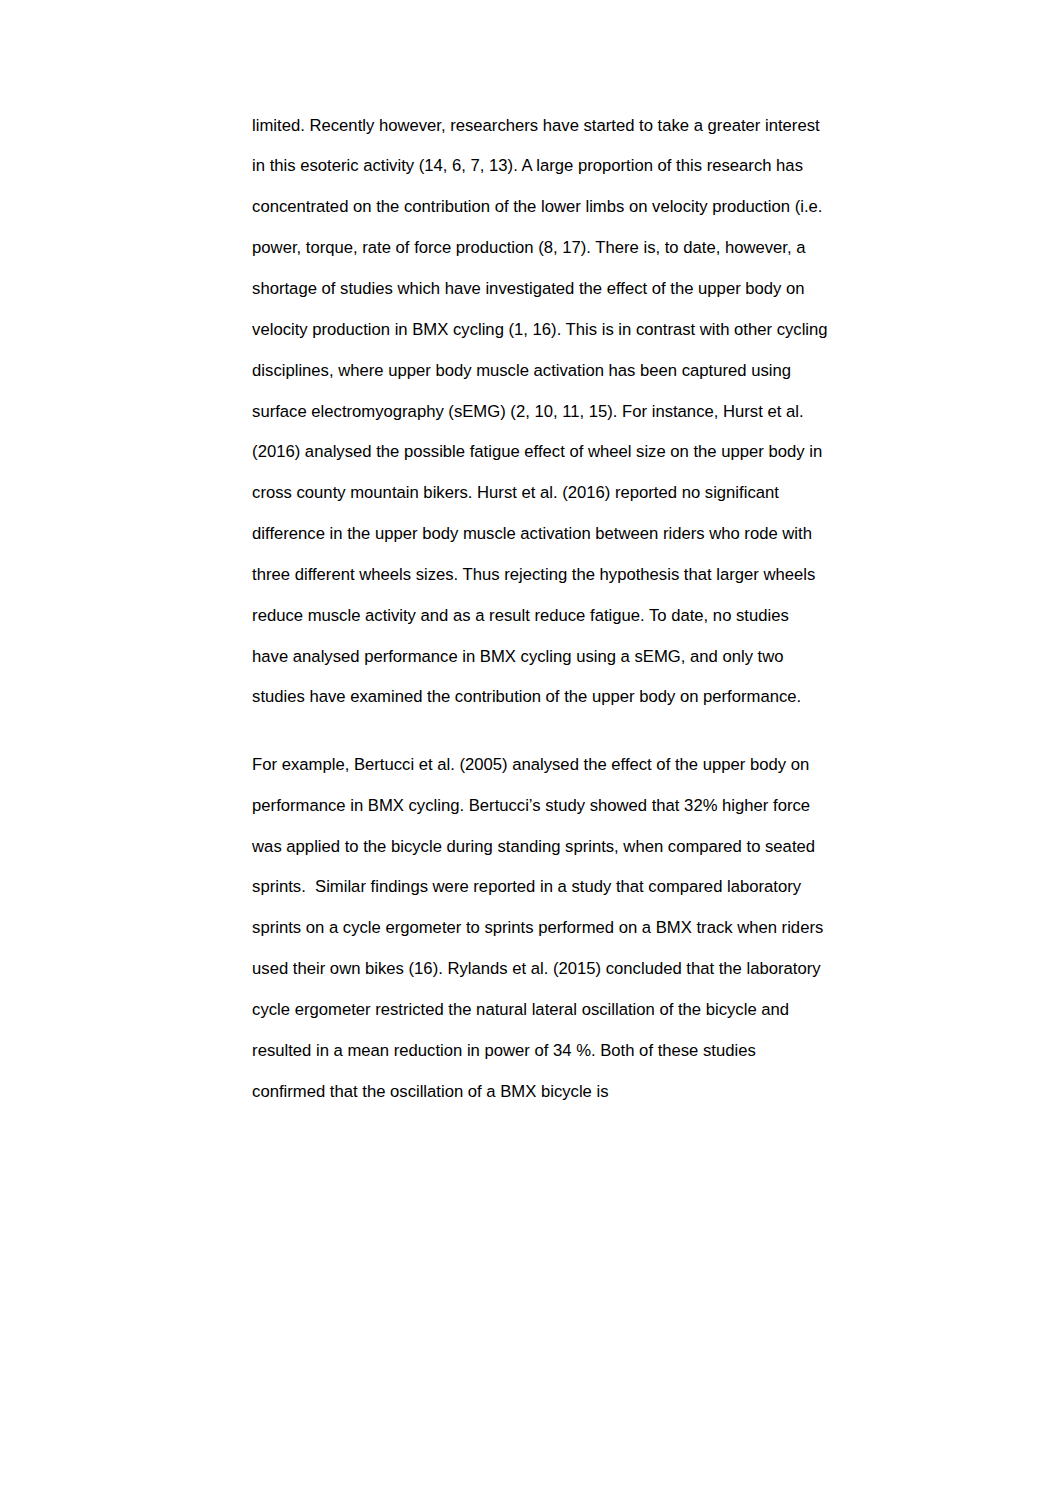limited. Recently however, researchers have started to take a greater interest in this esoteric activity (14, 6, 7, 13). A large proportion of this research has concentrated on the contribution of the lower limbs on velocity production (i.e. power, torque, rate of force production (8, 17). There is, to date, however, a shortage of studies which have investigated the effect of the upper body on velocity production in BMX cycling (1, 16). This is in contrast with other cycling disciplines, where upper body muscle activation has been captured using surface electromyography (sEMG) (2, 10, 11, 15). For instance, Hurst et al. (2016) analysed the possible fatigue effect of wheel size on the upper body in cross county mountain bikers. Hurst et al. (2016) reported no significant difference in the upper body muscle activation between riders who rode with three different wheels sizes. Thus rejecting the hypothesis that larger wheels reduce muscle activity and as a result reduce fatigue. To date, no studies have analysed performance in BMX cycling using a sEMG, and only two studies have examined the contribution of the upper body on performance.
For example, Bertucci et al. (2005) analysed the effect of the upper body on performance in BMX cycling. Bertucci’s study showed that 32% higher force was applied to the bicycle during standing sprints, when compared to seated sprints. Similar findings were reported in a study that compared laboratory sprints on a cycle ergometer to sprints performed on a BMX track when riders used their own bikes (16). Rylands et al. (2015) concluded that the laboratory cycle ergometer restricted the natural lateral oscillation of the bicycle and resulted in a mean reduction in power of 34 %. Both of these studies confirmed that the oscillation of a BMX bicycle is